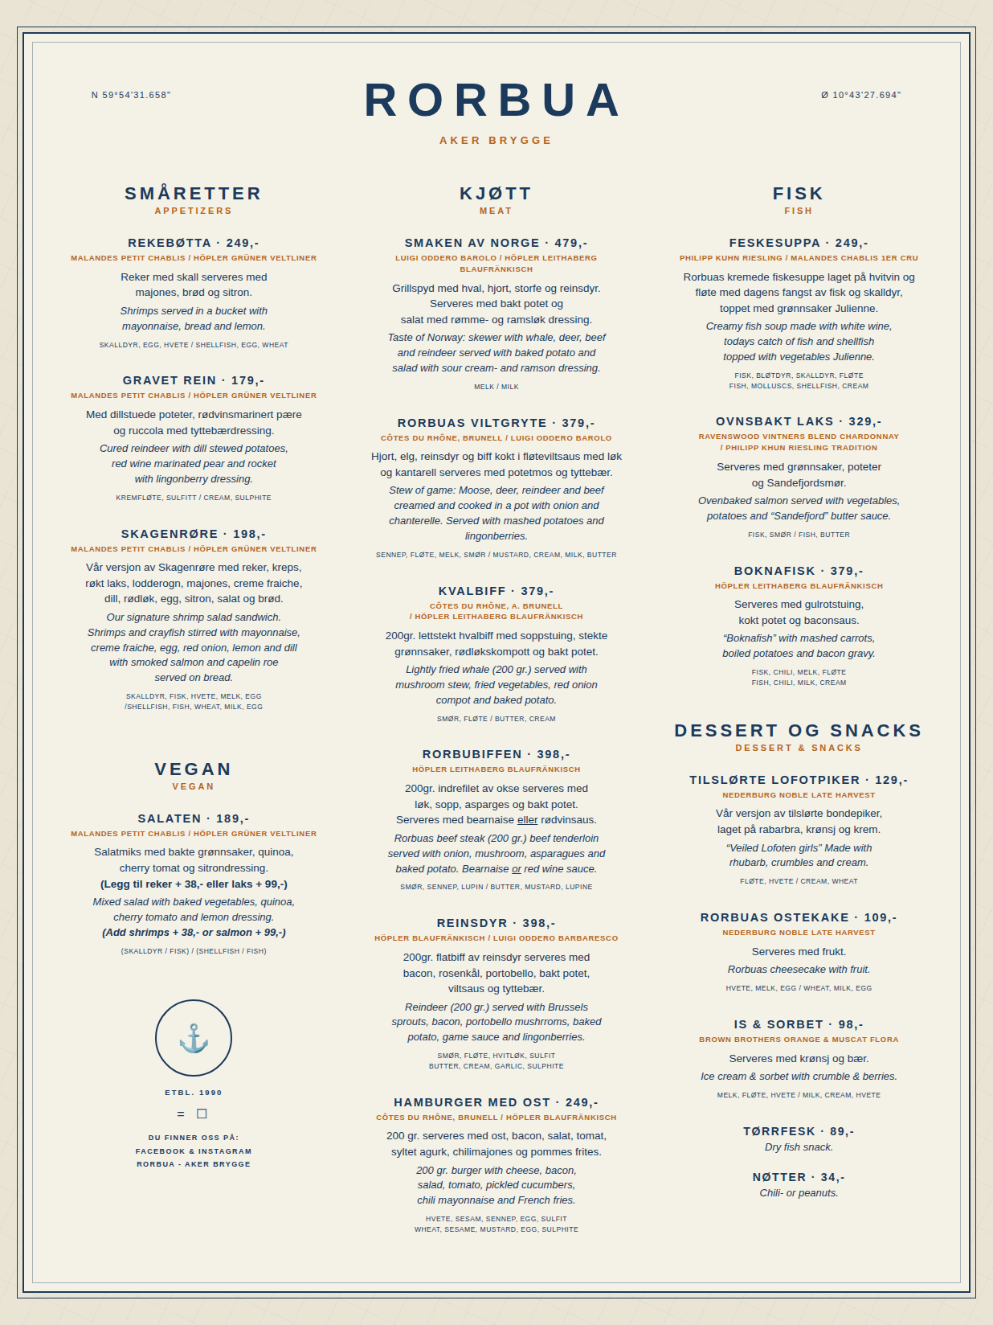N 59°54'31.658" Ø 10°43'27.694"
RORBUA
AKER BRYGGE
SMÅRETTER
APPETIZERS
REKEBØTTA · 249,-
Malandes Petit Chablis / Höpler Grüner Veltliner
Reker med skall serveres med
majones, brød og sitron.
Shrimps served in a bucket with
mayonnaise, bread and lemon.
Skalldyr, egg, hvete / Shellfish, egg, wheat
GRAVET REIN · 179,-
Malandes Petit Chablis / Höpler Grüner Veltliner
Med dillstuede poteter, rødvinsmarinert pære
og ruccola med tyttebærdressing.
Cured reindeer with dill stewed potatoes,
red wine marinated pear and rocket
with lingonberry dressing.
Kremfløte, sulfitt / Cream, sulphite
SKAGENRØRE · 198,-
Malandes Petit Chablis / Höpler Grüner Veltliner
Vår versjon av Skagenrøre med reker, kreps,
røkt laks, lodderogn, majones, creme fraiche,
dill, rødløk, egg, sitron, salat og brød.
Our signature shrimp salad sandwich.
Shrimps and crayfish stirred with mayonnaise,
creme fraiche, egg, red onion, lemon and dill
with smoked salmon and capelin roe
served on bread.
Skalldyr, fisk, hvete, melk, egg
/Shellfish, fish, wheat, milk, egg
VEGAN
VEGAN
SALATEN · 189,-
Malandes Petit Chablis / Höpler Grüner Veltliner
Salatmiks med bakte grønnsaker, quinoa,
cherry tomat og sitrondressing.
(Legg til reker + 38,- eller laks + 99,-)
Mixed salad with baked vegetables, quinoa,
cherry tomato and lemon dressing.
(Add shrimps + 38,- or salmon + 99,-)
(Skalldyr / fisk) / (Shellfish / fish)
⚓
ETBL. 1990
= ☐
DU FINNER OSS PÅ:
FACEBOOK & INSTAGRAM
RORBUA - AKER BRYGGE
KJØTT
MEAT
SMAKEN AV NORGE · 479,-
Luigi Oddero Barolo / Höpler Leithaberg Blaufränkisch
Grillspyd med hval, hjort, storfe og reinsdyr.
Serveres med bakt potet og
salat med rømme- og ramsløk dressing.
Taste of Norway: skewer with whale, deer, beef
and reindeer served with baked potato and
salad with sour cream- and ramson dressing.
Melk / Milk
RORBUAS VILTGRYTE · 379,-
Côtes du Rhône, Brunell / Luigi Oddero Barolo
Hjort, elg, reinsdyr og biff kokt i fløteviltsaus med løk
og kantarell serveres med potetmos og tyttebær.
Stew of game: Moose, deer, reindeer and beef
creamed and cooked in a pot with onion and
chanterelle. Served with mashed potatoes and
lingonberries.
Sennep, fløte, melk, smør / Mustard, cream, milk, butter
KVALBIFF · 379,-
Côtes du Rhône, A. Brunell
/ Höpler Leithaberg Blaufränkisch
200gr. lettstekt hvalbiff med soppstuing, stekte
grønnsaker, rødløkskompott og bakt potet.
Lightly fried whale (200 gr.) served with
mushroom stew, fried vegetables, red onion
compot and baked potato.
Smør, fløte / Butter, cream
RORBUBIFFEN · 398,-
Höpler Leithaberg Blaufränkisch
200gr. indrefilet av okse serveres med
løk, sopp, asparges og bakt potet.
Serveres med bearnaise eller rødvinsaus.
Rorbuas beef steak (200 gr.) beef tenderloin
served with onion, mushroom, asparagues and
baked potato. Bearnaise or red wine sauce.
Smør, sennep, lupin / Butter, mustard, lupine
REINSDYR · 398,-
Höpler Blaufränkisch / Luigi Oddero Barbaresco
200gr. flatbiff av reinsdyr serveres med
bacon, rosenkål, portobello, bakt potet,
viltsaus og tyttebær.
Reindeer (200 gr.) served with Brussels
sprouts, bacon, portobello mushrroms, baked
potato, game sauce and lingonberries.
Smør, fløte, hvitløk, sulfit
Butter, cream, garlic, sulphite
HAMBURGER MED OST · 249,-
Côtes du Rhône, Brunell / Höpler Blaufränkisch
200 gr. serveres med ost, bacon, salat, tomat,
syltet agurk, chilimajones og pommes frites.
200 gr. burger with cheese, bacon,
salad, tomato, pickled cucumbers,
chili mayonnaise and French fries.
Hvete, sesam, sennep, egg, sulfit
Wheat, sesame, mustard, egg, sulphite
FISK
FISH
FESKESUPPA · 249,-
Philipp Kuhn Riesling / Malandes Chablis 1er Cru
Rorbuas kremede fiskesuppe laget på hvitvin og
fløte med dagens fangst av fisk og skalldyr,
toppet med grønnsaker Julienne.
Creamy fish soup made with white wine,
todays catch of fish and shellfish
topped with vegetables Julienne.
Fisk, bløtdyr, skalldyr, fløte
Fish, molluscs, shellfish, cream
OVNSBAKT LAKS · 329,-
Ravenswood Vintners Blend Chardonnay
/ Philipp Khun Riesling Tradition
Serveres med grønnsaker, poteter
og Sandefjordsmør.
Ovenbaked salmon served with vegetables,
potatoes and “Sandefjord” butter sauce.
Fisk, smør / Fish, butter
BOKNAFISK · 379,-
Höpler Leithaberg Blaufränkisch
Serveres med gulrotstuing,
kokt potet og baconsaus.
“Boknafish” with mashed carrots,
boiled potatoes and bacon gravy.
Fisk, chili, melk, fløte
Fish, chili, milk, cream
DESSERT OG SNACKS
DESSERT & SNACKS
TILSLØRTE LOFOTPIKER · 129,-
Nederburg Noble Late Harvest
Vår versjon av tilslørte bondepiker,
laget på rabarbra, krønsj og krem.
“Veiled Lofoten girls” Made with
rhubarb, crumbles and cream.
Fløte, hvete / Cream, wheat
RORBUAS OSTEKAKE · 109,-
Nederburg Noble Late Harvest
Serveres med frukt.
Rorbuas cheesecake with fruit.
Hvete, melk, egg / Wheat, milk, egg
IS & SORBET · 98,-
Brown Brothers Orange & Muscat Flora
Serveres med krønsj og bær.
Ice cream & sorbet with crumble & berries.
Melk, fløte, hvete / Milk, cream, hvete
TØRRFESK · 89,-
Dry fish snack.
NØTTER · 34,-
Chili- or peanuts.